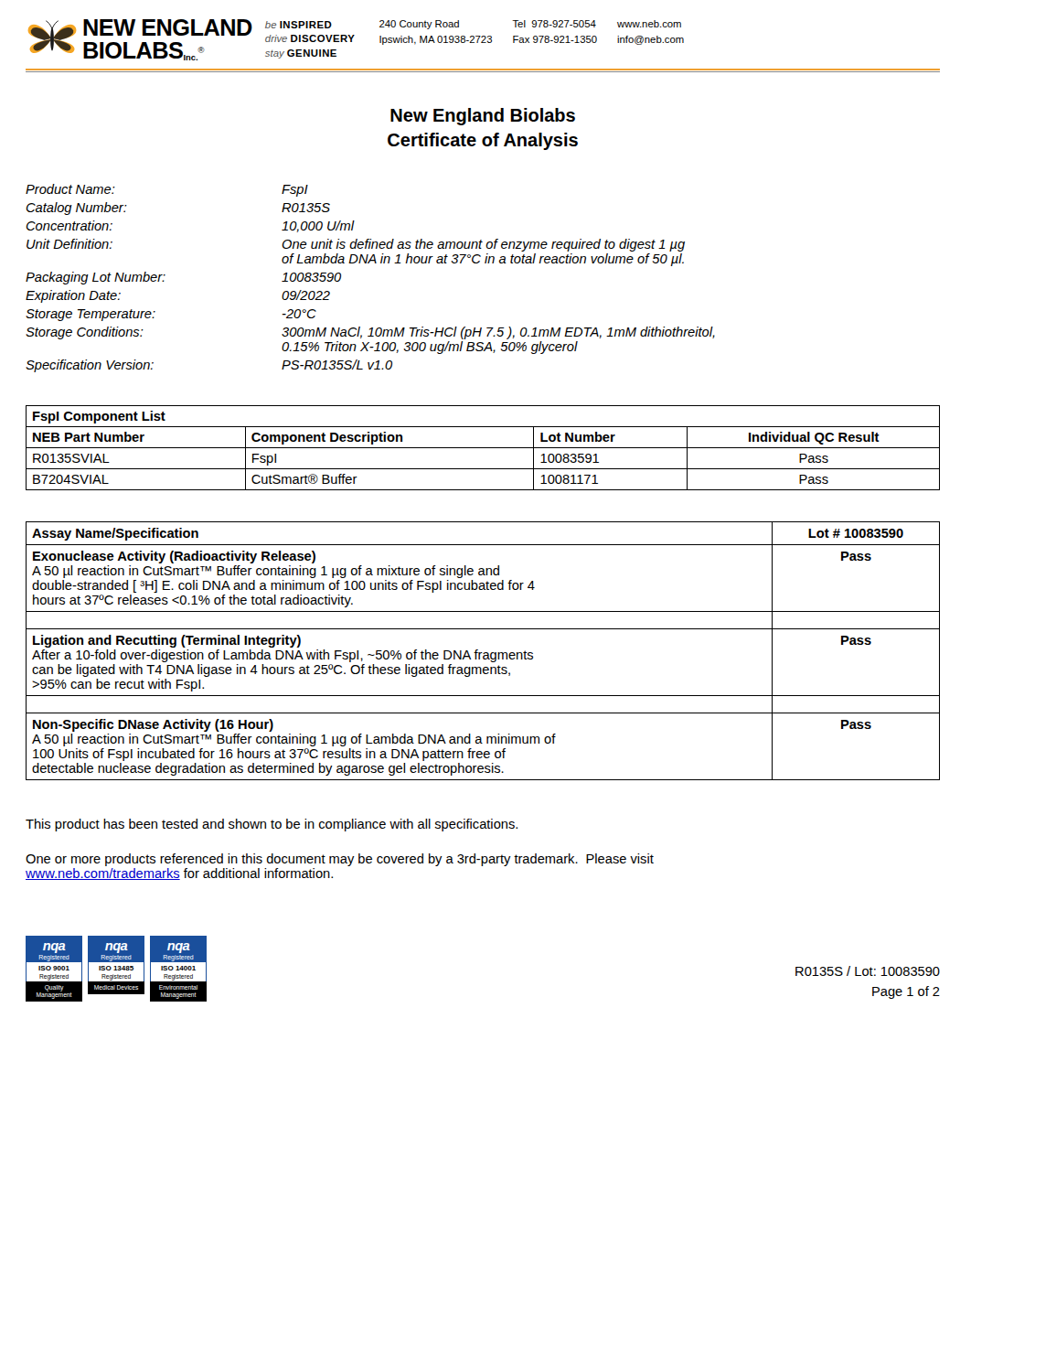NEW ENGLAND
BIOLABS Inc.®
be INSPIRED
drive DISCOVERY
stay GENUINE
240 County Road
Ipswich, MA 01938-2723
Tel 978-927-5054
Fax 978-921-1350
www.neb.com
info@neb.com
New England Biolabs
Certificate of Analysis
| Product Name: | FspI |
| Catalog Number: | R0135S |
| Concentration: | 10,000 U/ml |
| Unit Definition: | One unit is defined as the amount of enzyme required to digest 1 µg of Lambda DNA in 1 hour at 37°C in a total reaction volume of 50 µl. |
| Packaging Lot Number: | 10083590 |
| Expiration Date: | 09/2022 |
| Storage Temperature: | -20°C |
| Storage Conditions: | 300mM NaCl, 10mM Tris-HCl (pH 7.5 ), 0.1mM EDTA, 1mM dithiothreitol, 0.15% Triton X-100, 300 ug/ml BSA, 50% glycerol |
| Specification Version: | PS-R0135S/L v1.0 |
| FspI Component List |
| NEB Part Number | Component Description | Lot Number | Individual QC Result |
| R0135SVIAL | FspI | 10083591 | Pass |
| B7204SVIAL | CutSmart® Buffer | 10081171 | Pass |
| Assay Name/Specification | Lot # 10083590 |
| --- | --- |
| Exonuclease Activity (Radioactivity Release) A 50 µl reaction in CutSmart™ Buffer containing 1 µg of a mixture of single and double-stranded [ ³H] E. coli DNA and a minimum of 100 units of FspI incubated for 4 hours at 37ºC releases <0.1% of the total radioactivity. | Pass |
| Ligation and Recutting (Terminal Integrity) After a 10-fold over-digestion of Lambda DNA with FspI, ~50% of the DNA fragments can be ligated with T4 DNA ligase in 4 hours at 25ºC. Of these ligated fragments, >95% can be recut with FspI. | Pass |
| Non-Specific DNase Activity (16 Hour) A 50 µl reaction in CutSmart™ Buffer containing 1 µg of Lambda DNA and a minimum of 100 Units of FspI incubated for 16 hours at 37ºC results in a DNA pattern free of detectable nuclease degradation as determined by agarose gel electrophoresis. | Pass |
This product has been tested and shown to be in compliance with all specifications.
One or more products referenced in this document may be covered by a 3rd-party trademark. Please visit
www.neb.com/trademarks for additional information.
nqa
Registered
ISO 9001Registered
Quality
Management
nqa
Registered
ISO 13485Registered
Medical Devices
nqa
Registered
ISO 14001Registered
Environmental
Management
R0135S / Lot: 10083590
Page 1 of 2